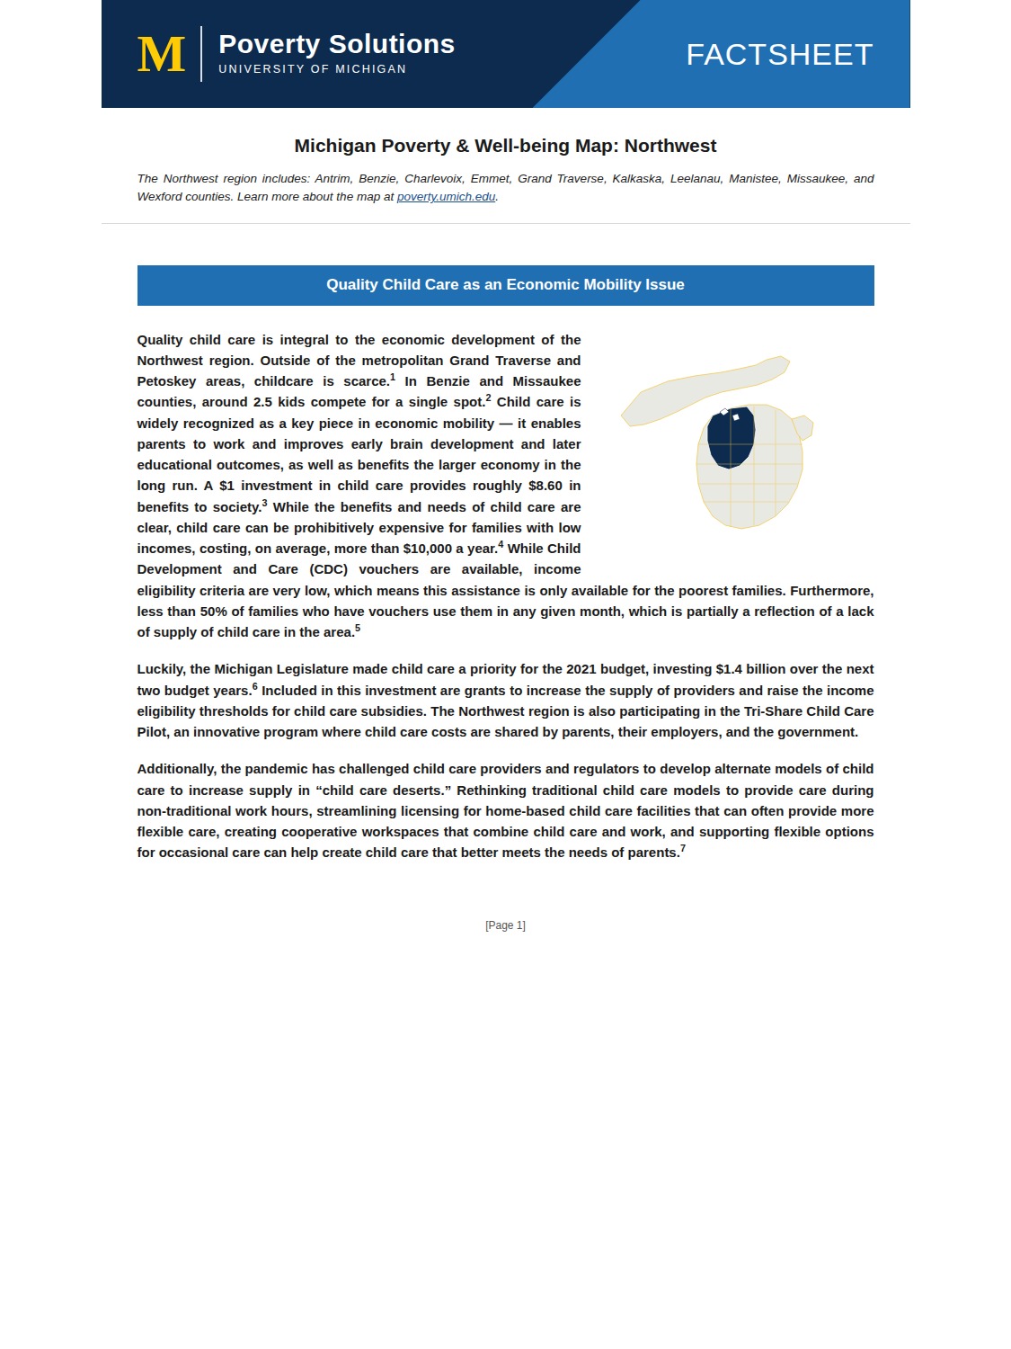FACTSHEET
M
Poverty Solutions
University of Michigan
Michigan Poverty & Well-being Map: Northwest
The Northwest region includes: Antrim, Benzie, Charlevoix, Emmet, Grand Traverse, Kalkaska, Leelanau, Manistee, Missaukee, and Wexford counties. Learn more about the map at poverty.umich.edu.
Quality Child Care as an Economic Mobility Issue
Michigan map with Northwest region highlighted
Quality child care is integral to the economic development of the Northwest region. Outside of the metropolitan Grand Traverse and Petoskey areas, childcare is scarce.1 In Benzie and Missaukee counties, around 2.5 kids compete for a single spot.2 Child care is widely recognized as a key piece in economic mobility — it enables parents to work and improves early brain development and later educational outcomes, as well as benefits the larger economy in the long run. A $1 investment in child care provides roughly $8.60 in benefits to society.3 While the benefits and needs of child care are clear, child care can be prohibitively expensive for families with low incomes, costing, on average, more than $10,000 a year.4 While Child Development and Care (CDC) vouchers are available, income eligibility criteria are very low, which means this assistance is only available for the poorest families. Furthermore, less than 50% of families who have vouchers use them in any given month, which is partially a reflection of a lack of supply of child care in the area.5
Luckily, the Michigan Legislature made child care a priority for the 2021 budget, investing $1.4 billion over the next two budget years.6 Included in this investment are grants to increase the supply of providers and raise the income eligibility thresholds for child care subsidies. The Northwest region is also participating in the Tri-Share Child Care Pilot, an innovative program where child care costs are shared by parents, their employers, and the government.
Additionally, the pandemic has challenged child care providers and regulators to develop alternate models of child care to increase supply in “child care deserts.” Rethinking traditional child care models to provide care during non-traditional work hours, streamlining licensing for home-based child care facilities that can often provide more flexible care, creating cooperative workspaces that combine child care and work, and supporting flexible options for occasional care can help create child care that better meets the needs of parents.7
[Page 1]